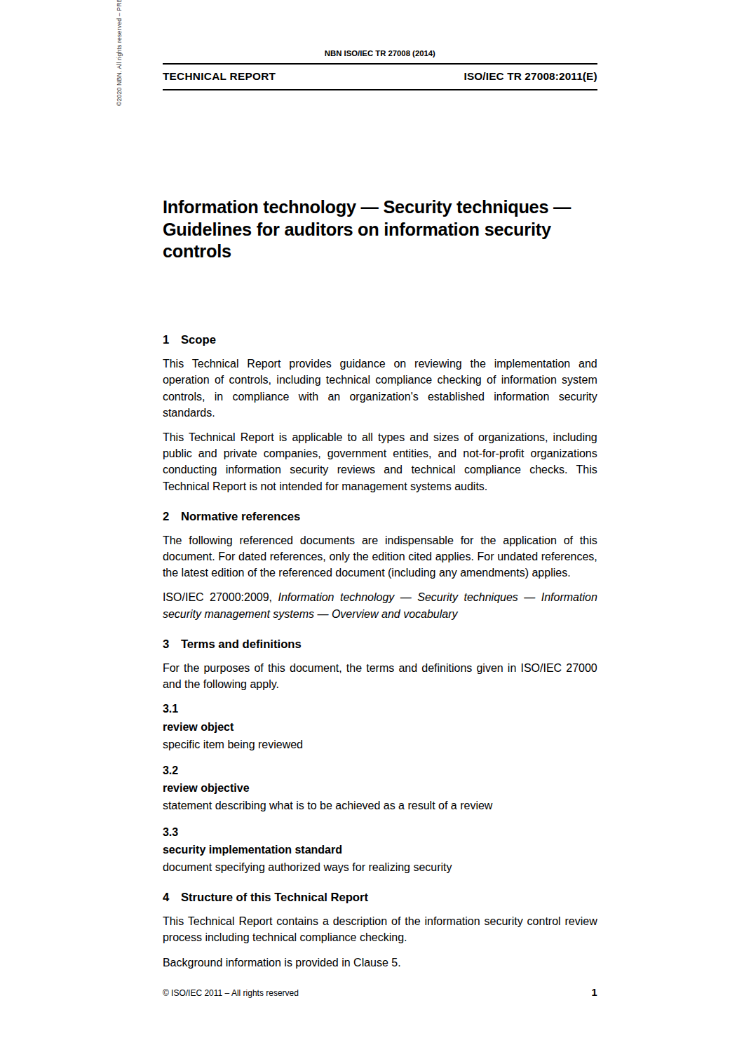©2020 NBN. All rights reserved – PREVIEW first 9 pages
NBN ISO/IEC TR 27008 (2014)
TECHNICAL REPORT ISO/IEC TR 27008:2011(E)
Information technology — Security techniques — Guidelines for auditors on information security controls
1 Scope
This Technical Report provides guidance on reviewing the implementation and operation of controls, including technical compliance checking of information system controls, in compliance with an organization's established information security standards.
This Technical Report is applicable to all types and sizes of organizations, including public and private companies, government entities, and not-for-profit organizations conducting information security reviews and technical compliance checks. This Technical Report is not intended for management systems audits.
2 Normative references
The following referenced documents are indispensable for the application of this document. For dated references, only the edition cited applies. For undated references, the latest edition of the referenced document (including any amendments) applies.
ISO/IEC 27000:2009, Information technology — Security techniques — Information security management systems — Overview and vocabulary
3 Terms and definitions
For the purposes of this document, the terms and definitions given in ISO/IEC 27000 and the following apply.
3.1
review object
specific item being reviewed
3.2
review objective
statement describing what is to be achieved as a result of a review
3.3
security implementation standard
document specifying authorized ways for realizing security
4 Structure of this Technical Report
This Technical Report contains a description of the information security control review process including technical compliance checking.
Background information is provided in Clause 5.
© ISO/IEC 2011 – All rights reserved 1